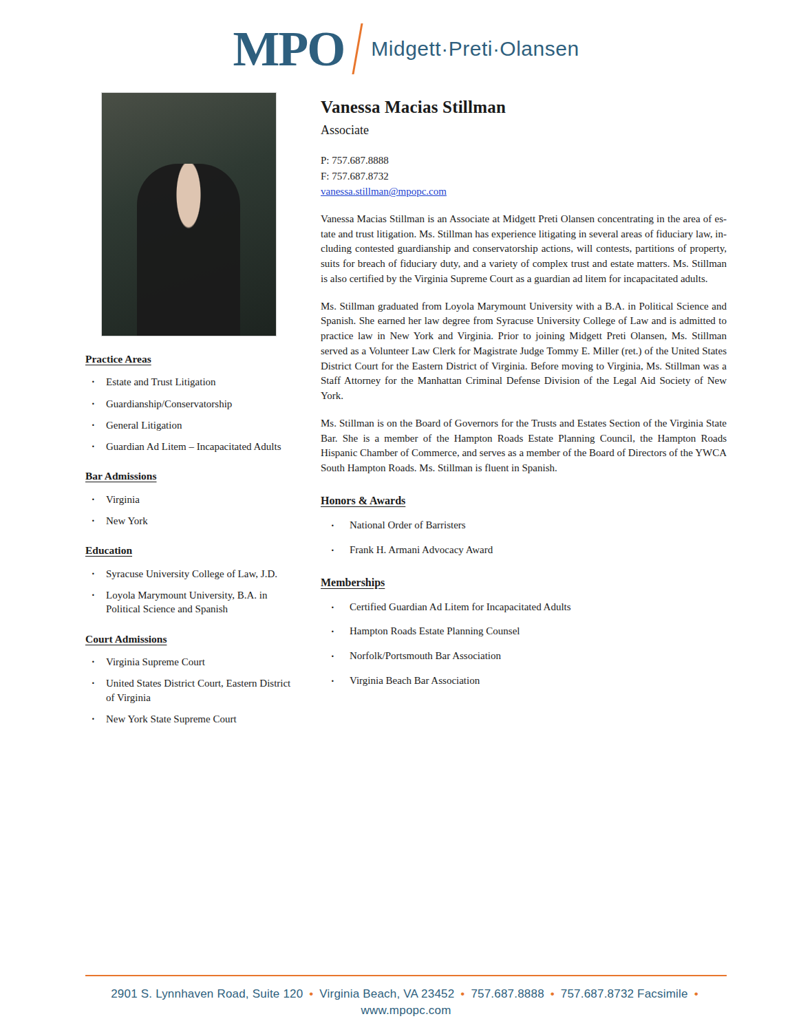MPO Midgett·Preti·Olansen
Portrait photograph of Vanessa Macias Stillman
Practice Areas
Estate and Trust Litigation
Guardianship/Conservatorship
General Litigation
Guardian Ad Litem – Incapacitated Adults
Bar Admissions
Virginia
New York
Education
Syracuse University College of Law, J.D.
Loyola Marymount University, B.A. in Political Science and Spanish
Court Admissions
Virginia Supreme Court
United States District Court, Eastern District of Virginia
New York State Supreme Court
Vanessa Macias Stillman
Associate
P: 757.687.8888
F: 757.687.8732
vanessa.stillman@mpopc.com
Vanessa Macias Stillman is an Associate at Midgett Preti Olansen concentrating in the area of estate and trust litigation. Ms. Stillman has experience litigating in several areas of fiduciary law, including contested guardianship and conservatorship actions, will contests, partitions of property, suits for breach of fiduciary duty, and a variety of complex trust and estate matters. Ms. Stillman is also certified by the Virginia Supreme Court as a guardian ad litem for incapacitated adults.
Ms. Stillman graduated from Loyola Marymount University with a B.A. in Political Science and Spanish. She earned her law degree from Syracuse University College of Law and is admitted to practice law in New York and Virginia. Prior to joining Midgett Preti Olansen, Ms. Stillman served as a Volunteer Law Clerk for Magistrate Judge Tommy E. Miller (ret.) of the United States District Court for the Eastern District of Virginia. Before moving to Virginia, Ms. Stillman was a Staff Attorney for the Manhattan Criminal Defense Division of the Legal Aid Society of New York.
Ms. Stillman is on the Board of Governors for the Trusts and Estates Section of the Virginia State Bar. She is a member of the Hampton Roads Estate Planning Council, the Hampton Roads Hispanic Chamber of Commerce, and serves as a member of the Board of Directors of the YWCA South Hampton Roads. Ms. Stillman is fluent in Spanish.
Honors & Awards
National Order of Barristers
Frank H. Armani Advocacy Award
Memberships
Certified Guardian Ad Litem for Incapacitated Adults
Hampton Roads Estate Planning Counsel
Norfolk/Portsmouth Bar Association
Virginia Beach Bar Association
2901 S. Lynnhaven Road, Suite 120 • Virginia Beach, VA 23452 • 757.687.8888 • 757.687.8732 Facsimile • www.mpopc.com